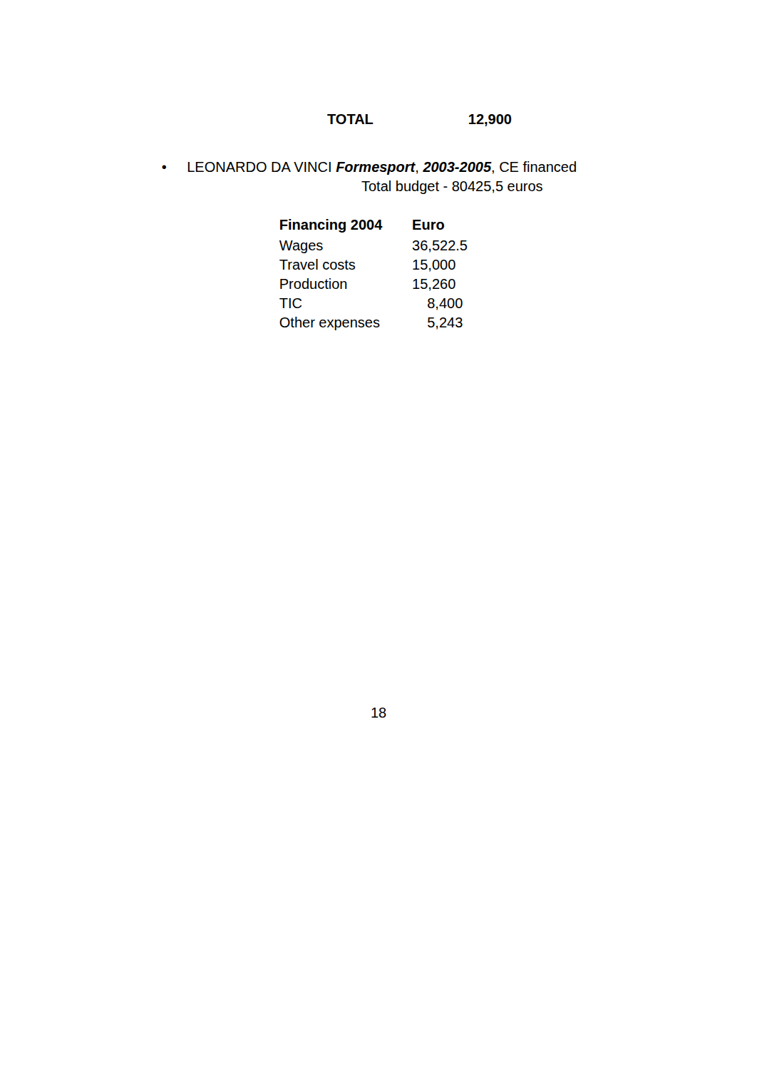TOTAL 12,900
•
LEONARDO DA VINCI Formesport, 2003-2005, CE financed
Total budget - 80425,5 euros
| Financing 2004 | Euro |
| --- | --- |
| Wages | 36,522.5 |
| Travel costs | 15,000 |
| Production | 15,260 |
| TIC | 8,400 |
| Other expenses | 5,243 |
18